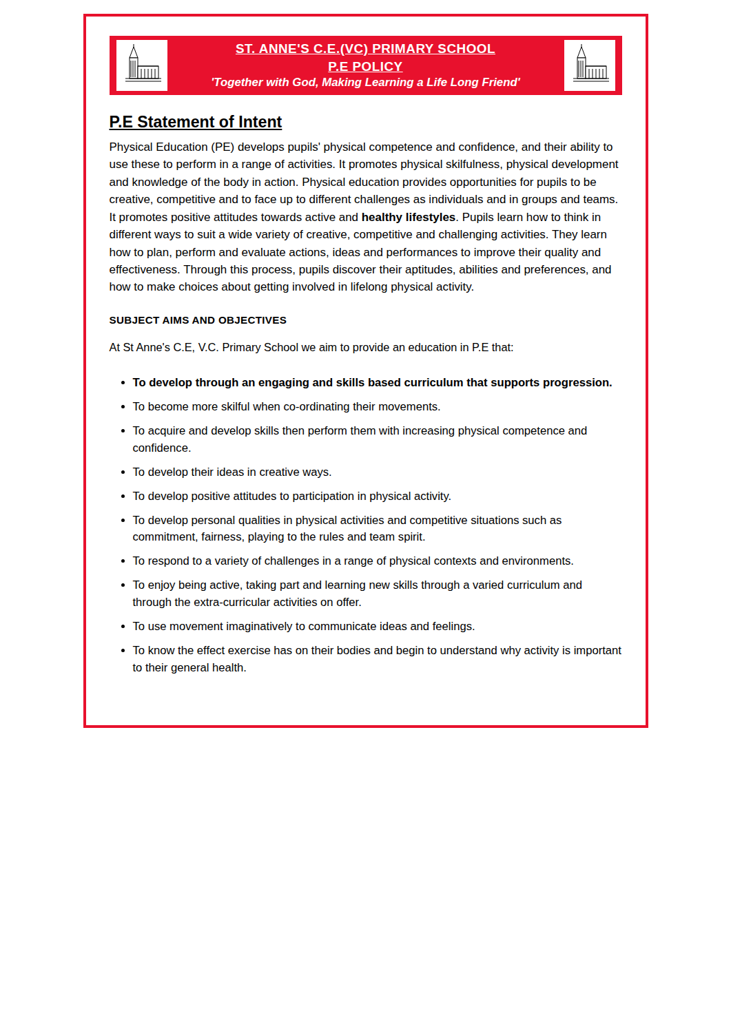ST. ANNE'S C.E.(VC) PRIMARY SCHOOL
P.E POLICY
'Together with God, Making Learning a Life Long Friend'
P.E Statement of Intent
Physical Education (PE) develops pupils' physical competence and confidence, and their ability to use these to perform in a range of activities. It promotes physical skilfulness, physical development and knowledge of the body in action. Physical education provides opportunities for pupils to be creative, competitive and to face up to different challenges as individuals and in groups and teams. It promotes positive attitudes towards active and healthy lifestyles. Pupils learn how to think in different ways to suit a wide variety of creative, competitive and challenging activities. They learn how to plan, perform and evaluate actions, ideas and performances to improve their quality and effectiveness. Through this process, pupils discover their aptitudes, abilities and preferences, and how to make choices about getting involved in lifelong physical activity.
SUBJECT AIMS AND OBJECTIVES
At St Anne's C.E, V.C. Primary School we aim to provide an education in P.E that:
To develop through an engaging and skills based curriculum that supports progression.
To become more skilful when co-ordinating their movements.
To acquire and develop skills then perform them with increasing physical competence and confidence.
To develop their ideas in creative ways.
To develop positive attitudes to participation in physical activity.
To develop personal qualities in physical activities and competitive situations such as commitment, fairness, playing to the rules and team spirit.
To respond to a variety of challenges in a range of physical contexts and environments.
To enjoy being active, taking part and learning new skills through a varied curriculum and through the extra-curricular activities on offer.
To use movement imaginatively to communicate ideas and feelings.
To know the effect exercise has on their bodies and begin to understand why activity is important to their general health.